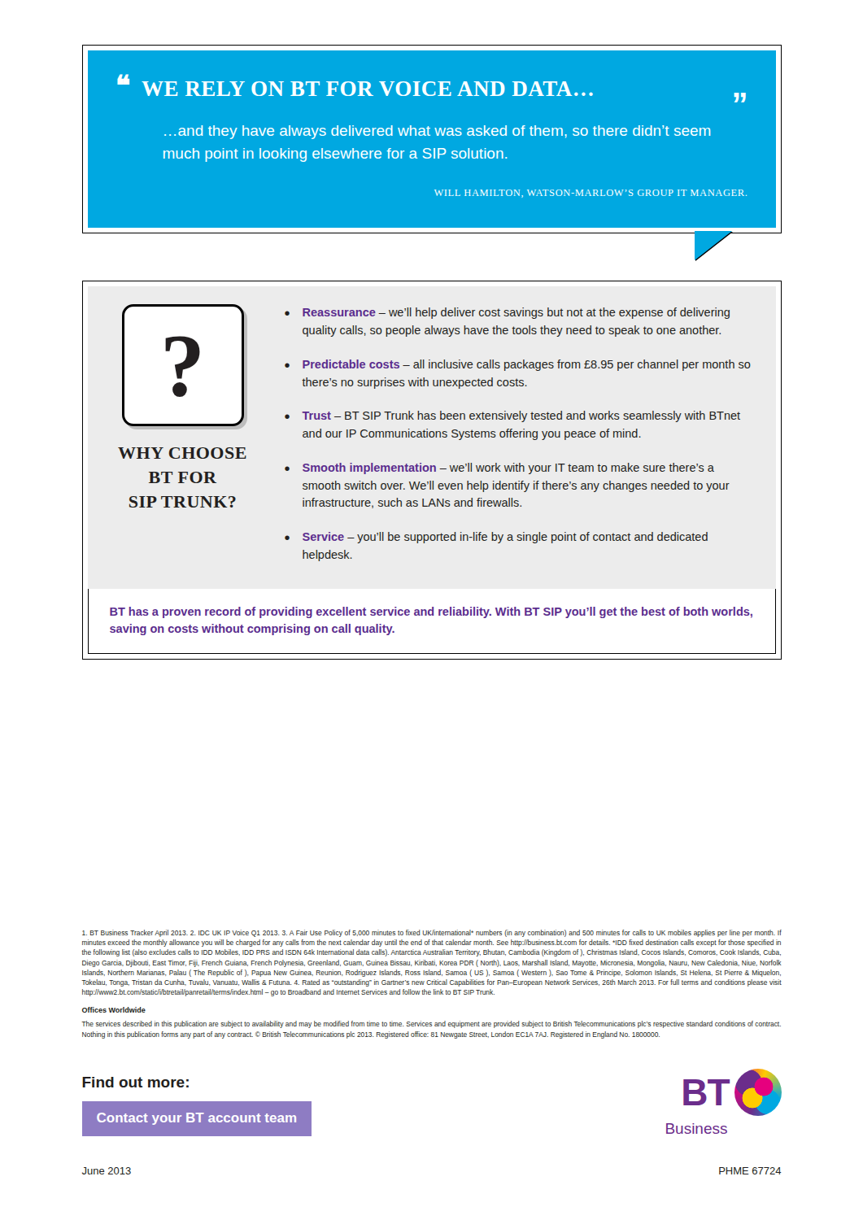”
❝WE RELY ON BT FOR VOICE AND DATA…
…and they have always delivered what was asked of them, so there didn’t seem much point in looking elsewhere for a SIP solution.
WILL HAMILTON, WATSON-MARLOW’S GROUP IT MANAGER.
?
WHY CHOOSE
BT FOR
SIP TRUNK?
Reassurance – we’ll help deliver cost savings but not at the expense of delivering quality calls, so people always have the tools they need to speak to one another.
Predictable costs – all inclusive calls packages from £8.95 per channel per month so there’s no surprises with unexpected costs.
Trust – BT SIP Trunk has been extensively tested and works seamlessly with BTnet and our IP Communications Systems offering you peace of mind.
Smooth implementation – we’ll work with your IT team to make sure there’s a smooth switch over. We’ll even help identify if there’s any changes needed to your infrastructure, such as LANs and firewalls.
Service – you’ll be supported in-life by a single point of contact and dedicated helpdesk.
BT has a proven record of providing excellent service and reliability. With BT SIP you’ll get the best of both worlds, saving on costs without comprising on call quality.
1. BT Business Tracker April 2013. 2. IDC UK IP Voice Q1 2013. 3. A Fair Use Policy of 5,000 minutes to fixed UK/international* numbers (in any combination) and 500 minutes for calls to UK mobiles applies per line per month. If minutes exceed the monthly allowance you will be charged for any calls from the next calendar day until the end of that calendar month. See http://business.bt.com for details. *IDD fixed destination calls except for those specified in the following list (also excludes calls to IDD Mobiles, IDD PRS and ISDN 64k International data calls). Antarctica Australian Territory, Bhutan, Cambodia (Kingdom of ), Christmas Island, Cocos Islands, Comoros, Cook Islands, Cuba, Diego Garcia, Djibouti, East Timor, Fiji, French Guiana, French Polynesia, Greenland, Guam, Guinea Bissau, Kiribati, Korea PDR ( North), Laos, Marshall Island, Mayotte, Micronesia, Mongolia, Nauru, New Caledonia, Niue, Norfolk Islands, Northern Marianas, Palau ( The Republic of ), Papua New Guinea, Reunion, Rodriguez Islands, Ross Island, Samoa ( US ), Samoa ( Western ), Sao Tome & Principe, Solomon Islands, St Helena, St Pierre & Miquelon, Tokelau, Tonga, Tristan da Cunha, Tuvalu, Vanuatu, Wallis & Futuna. 4. Rated as “outstanding” in Gartner’s new Critical Capabilities for Pan–European Network Services, 26th March 2013. For full terms and conditions please visit http://www2.bt.com/static/i/btretail/panretail/terms/index.html – go to Broadband and Internet Services and follow the link to BT SIP Trunk.
Offices Worldwide
The services described in this publication are subject to availability and may be modified from time to time. Services and equipment are provided subject to British Telecommunications plc’s respective standard conditions of contract. Nothing in this publication forms any part of any contract. © British Telecommunications plc 2013. Registered office: 81 Newgate Street, London EC1A 7AJ. Registered in England No. 1800000.
Find out more:
Contact your BT account team
BT Business
June 2013 PHME 67724